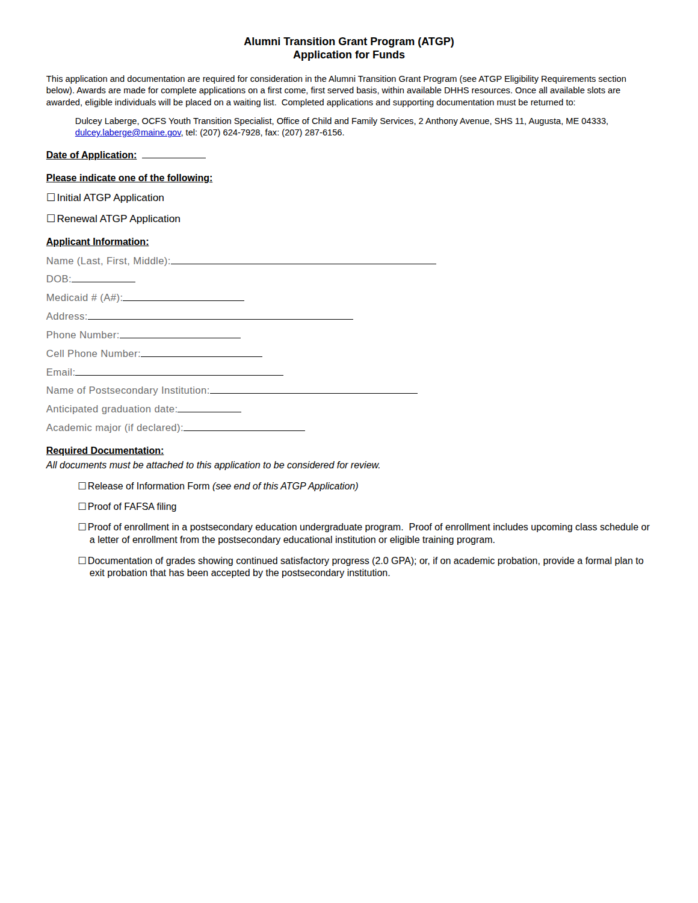Alumni Transition Grant Program (ATGP)
Application for Funds
This application and documentation are required for consideration in the Alumni Transition Grant Program (see ATGP Eligibility Requirements section below). Awards are made for complete applications on a first come, first served basis, within available DHHS resources. Once all available slots are awarded, eligible individuals will be placed on a waiting list. Completed applications and supporting documentation must be returned to:
Dulcey Laberge, OCFS Youth Transition Specialist, Office of Child and Family Services, 2 Anthony Avenue, SHS 11, Augusta, ME 04333, dulcey.laberge@maine.gov, tel: (207) 624-7928, fax: (207) 287-6156.
Date of Application:
Please indicate one of the following:
☐Initial ATGP Application
☐Renewal ATGP Application
Applicant Information:
Name (Last, First, Middle):
DOB:
Medicaid # (A#):
Address:
Phone Number:
Cell Phone Number:
Email:
Name of Postsecondary Institution:
Anticipated graduation date:
Academic major (if declared):
Required Documentation:
All documents must be attached to this application to be considered for review.
☐Release of Information Form (see end of this ATGP Application)
☐Proof of FAFSA filing
☐Proof of enrollment in a postsecondary education undergraduate program. Proof of enrollment includes upcoming class schedule or a letter of enrollment from the postsecondary educational institution or eligible training program.
☐Documentation of grades showing continued satisfactory progress (2.0 GPA); or, if on academic probation, provide a formal plan to exit probation that has been accepted by the postsecondary institution.